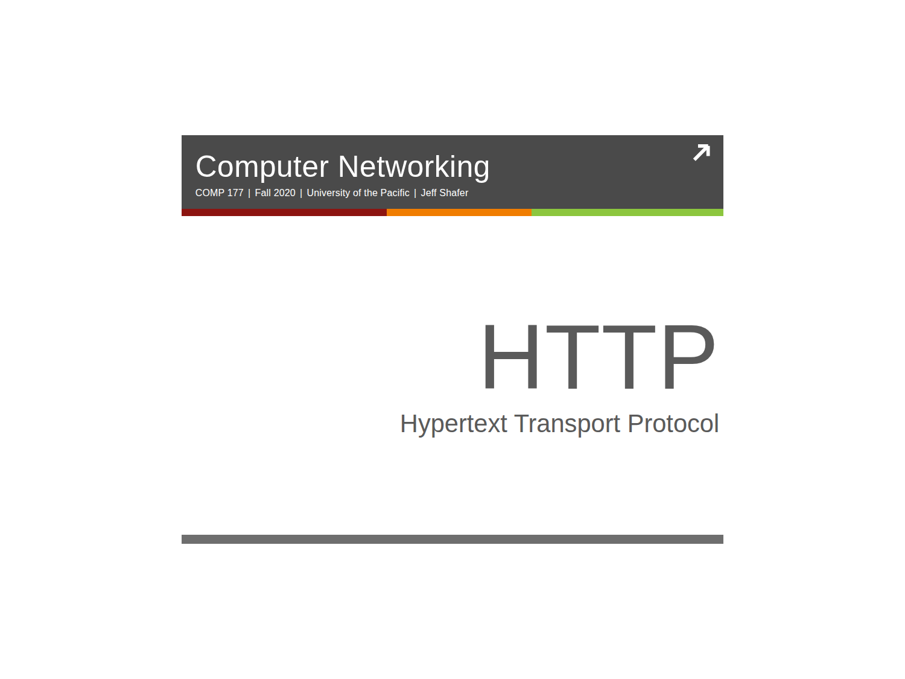Computer Networking
COMP 177|Fall 2020|University of the Pacific|Jeff Shafer
HTTP
Hypertext Transport Protocol